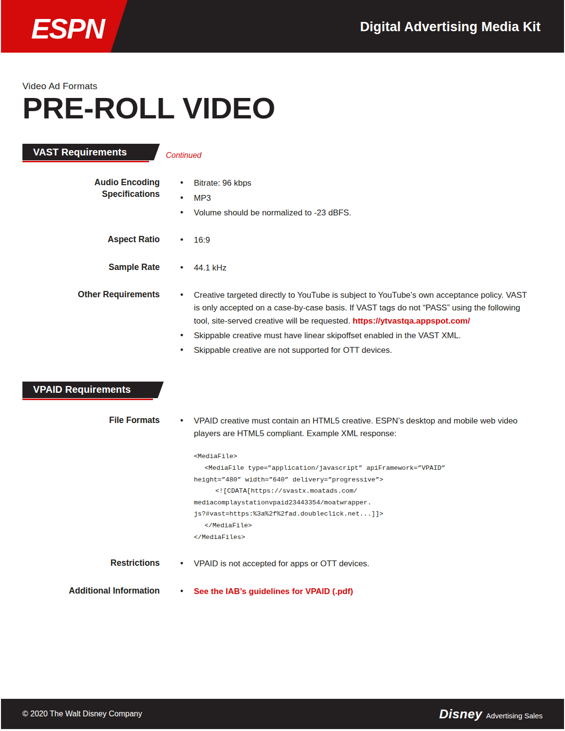ESPN
Digital Advertising Media Kit
Video Ad Formats
Pre-Roll Video
VAST Requirements
Continued
Audio Encoding
Specifications
Bitrate: 96 kbps
MP3
Volume should be normalized to -23 dBFS.
Aspect Ratio
16:9
Sample Rate
44.1 kHz
Other Requirements
Creative targeted directly to YouTube is subject to YouTube’s own acceptance policy. VAST is only accepted on a case-by-case basis. If VAST tags do not “PASS” using the following tool, site-served creative will be requested. https://ytvastqa.appspot.com/
Skippable creative must have linear skipoffset enabled in the VAST XML.
Skippable creative are not supported for OTT devices.
VPAID Requirements
File Formats
VPAID creative must contain an HTML5 creative. ESPN’s desktop and mobile web video players are HTML5 compliant. Example XML response:
<MediaFile> <MediaFile type=”application/javascript” apiFramework=”VPAID” height=”480” width=”640” delivery=”progressive”> <![CDATA[https://svastx.moatads.com/ mediacomplaystationvpaid23443354/moatwrapper. js?#vast=https:%3a%2f%2fad.doubleclick.net...]]> </MediaFile> </MediaFiles>
Restrictions
VPAID is not accepted for apps or OTT devices.
Additional Information
See the IAB’s guidelines for VPAID (.pdf)
© 2020 The Walt Disney Company
Disney Advertising Sales